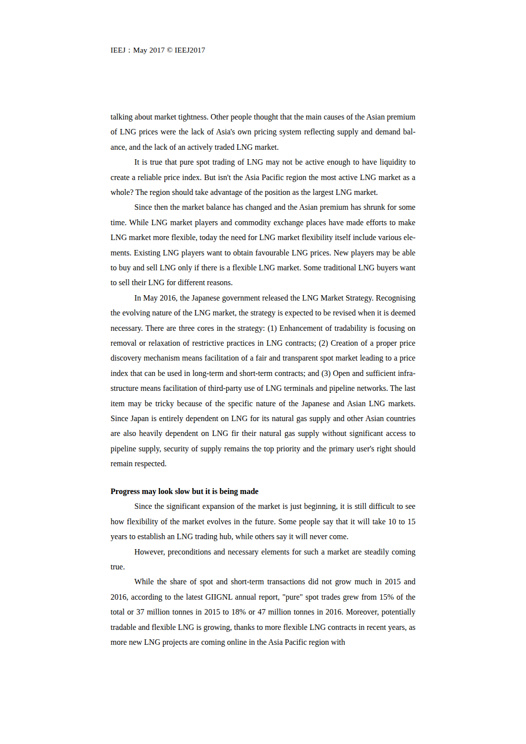IEEJ：May 2017 © IEEJ2017
talking about market tightness. Other people thought that the main causes of the Asian premium of LNG prices were the lack of Asia's own pricing system reflecting supply and demand balance, and the lack of an actively traded LNG market.
It is true that pure spot trading of LNG may not be active enough to have liquidity to create a reliable price index. But isn't the Asia Pacific region the most active LNG market as a whole? The region should take advantage of the position as the largest LNG market.
Since then the market balance has changed and the Asian premium has shrunk for some time. While LNG market players and commodity exchange places have made efforts to make LNG market more flexible, today the need for LNG market flexibility itself include various elements. Existing LNG players want to obtain favourable LNG prices. New players may be able to buy and sell LNG only if there is a flexible LNG market. Some traditional LNG buyers want to sell their LNG for different reasons.
In May 2016, the Japanese government released the LNG Market Strategy. Recognising the evolving nature of the LNG market, the strategy is expected to be revised when it is deemed necessary. There are three cores in the strategy: (1) Enhancement of tradability is focusing on removal or relaxation of restrictive practices in LNG contracts; (2) Creation of a proper price discovery mechanism means facilitation of a fair and transparent spot market leading to a price index that can be used in long-term and short-term contracts; and (3) Open and sufficient infrastructure means facilitation of third-party use of LNG terminals and pipeline networks. The last item may be tricky because of the specific nature of the Japanese and Asian LNG markets. Since Japan is entirely dependent on LNG for its natural gas supply and other Asian countries are also heavily dependent on LNG fir their natural gas supply without significant access to pipeline supply, security of supply remains the top priority and the primary user's right should remain respected.
Progress may look slow but it is being made
Since the significant expansion of the market is just beginning, it is still difficult to see how flexibility of the market evolves in the future. Some people say that it will take 10 to 15 years to establish an LNG trading hub, while others say it will never come.
However, preconditions and necessary elements for such a market are steadily coming true.
While the share of spot and short-term transactions did not grow much in 2015 and 2016, according to the latest GIIGNL annual report, "pure" spot trades grew from 15% of the total or 37 million tonnes in 2015 to 18% or 47 million tonnes in 2016. Moreover, potentially tradable and flexible LNG is growing, thanks to more flexible LNG contracts in recent years, as more new LNG projects are coming online in the Asia Pacific region with